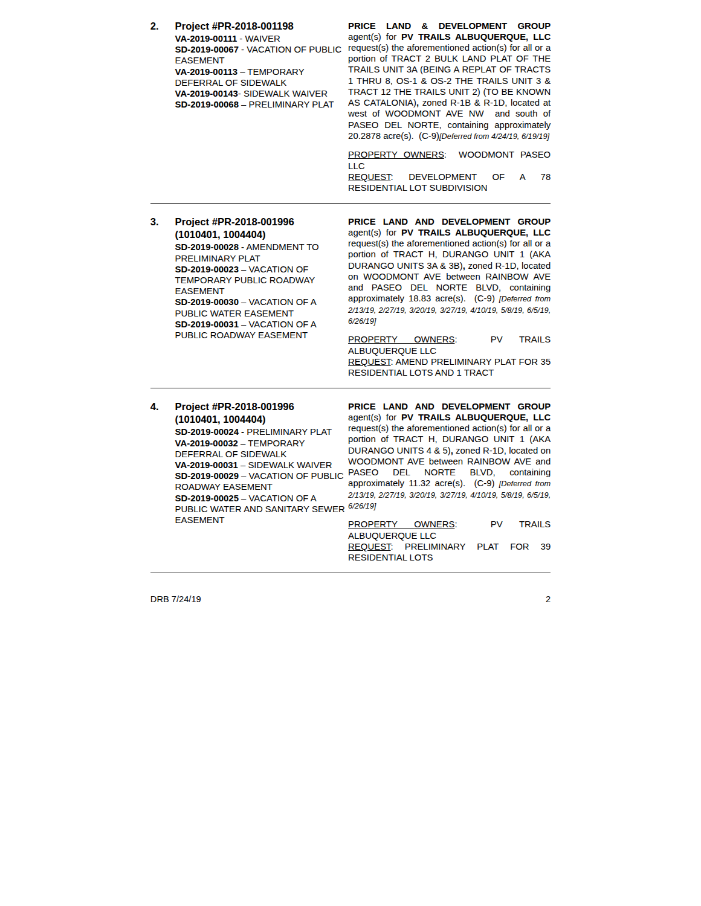| 2. | Project #PR-2018-001198 VA-2019-00111 - WAIVER SD-2019-00067 - VACATION OF PUBLIC EASEMENT VA-2019-00113 – TEMPORARY DEFERRAL OF SIDEWALK VA-2019-00143 - SIDEWALK WAIVER SD-2019-00068 – PRELIMINARY PLAT | PRICE LAND & DEVELOPMENT GROUP agent(s) for PV TRAILS ALBUQUERQUE, LLC request(s) the aforementioned action(s) for all or a portion of TRACT 2 BULK LAND PLAT OF THE TRAILS UNIT 3A (BEING A REPLAT OF TRACTS 1 THRU 8, OS-1 & OS-2 THE TRAILS UNIT 3 & TRACT 12 THE TRAILS UNIT 2) (TO BE KNOWN AS CATALONIA) , zoned R-1B & R-1D, located at west of WOODMONT AVE NW and south of PASEO DEL NORTE, containing approximately 20.2878 acre(s). (C-9) [Deferred from 4/24/19, 6/19/19] PROPERTY OWNERS : WOODMONT PASEO LLC REQUEST : DEVELOPMENT OF A 78 RESIDENTIAL LOT SUBDIVISION |
| 3. | Project #PR-2018-001996 (1010401, 1004404) SD-2019-00028 - AMENDMENT TO PRELIMINARY PLAT SD-2019-00023 – VACATION OF TEMPORARY PUBLIC ROADWAY EASEMENT SD-2019-00030 – VACATION OF A PUBLIC WATER EASEMENT SD-2019-00031 – VACATION OF A PUBLIC ROADWAY EASEMENT | PRICE LAND AND DEVELOPMENT GROUP agent(s) for PV TRAILS ALBUQUERQUE, LLC request(s) the aforementioned action(s) for all or a portion of TRACT H, DURANGO UNIT 1 (AKA DURANGO UNITS 3A & 3B) , zoned R-1D, located on WOODMONT AVE between RAINBOW AVE and PASEO DEL NORTE BLVD, containing approximately 18.83 acre(s). (C-9) [Deferred from 2/13/19, 2/27/19, 3/20/19, 3/27/19, 4/10/19, 5/8/19, 6/5/19, 6/26/19] PROPERTY OWNERS : PV TRAILS ALBUQUERQUE LLC REQUEST : AMEND PRELIMINARY PLAT FOR 35 RESIDENTIAL LOTS AND 1 TRACT |
| 4. | Project #PR-2018-001996 (1010401, 1004404) SD-2019-00024 - PRELIMINARY PLAT VA-2019-00032 – TEMPORARY DEFERRAL OF SIDEWALK VA-2019-00031 – SIDEWALK WAIVER SD-2019-00029 – VACATION OF PUBLIC ROADWAY EASEMENT SD-2019-00025 – VACATION OF A PUBLIC WATER AND SANITARY SEWER EASEMENT | PRICE LAND AND DEVELOPMENT GROUP agent(s) for PV TRAILS ALBUQUERQUE, LLC request(s) the aforementioned action(s) for all or a portion of TRACT H, DURANGO UNIT 1 (AKA DURANGO UNITS 4 & 5) , zoned R-1D, located on WOODMONT AVE between RAINBOW AVE and PASEO DEL NORTE BLVD, containing approximately 11.32 acre(s). (C-9) [Deferred from 2/13/19, 2/27/19, 3/20/19, 3/27/19, 4/10/19, 5/8/19, 6/5/19, 6/26/19] PROPERTY OWNERS : PV TRAILS ALBUQUERQUE LLC REQUEST : PRELIMINARY PLAT FOR 39 RESIDENTIAL LOTS |
DRB 7/24/19 2